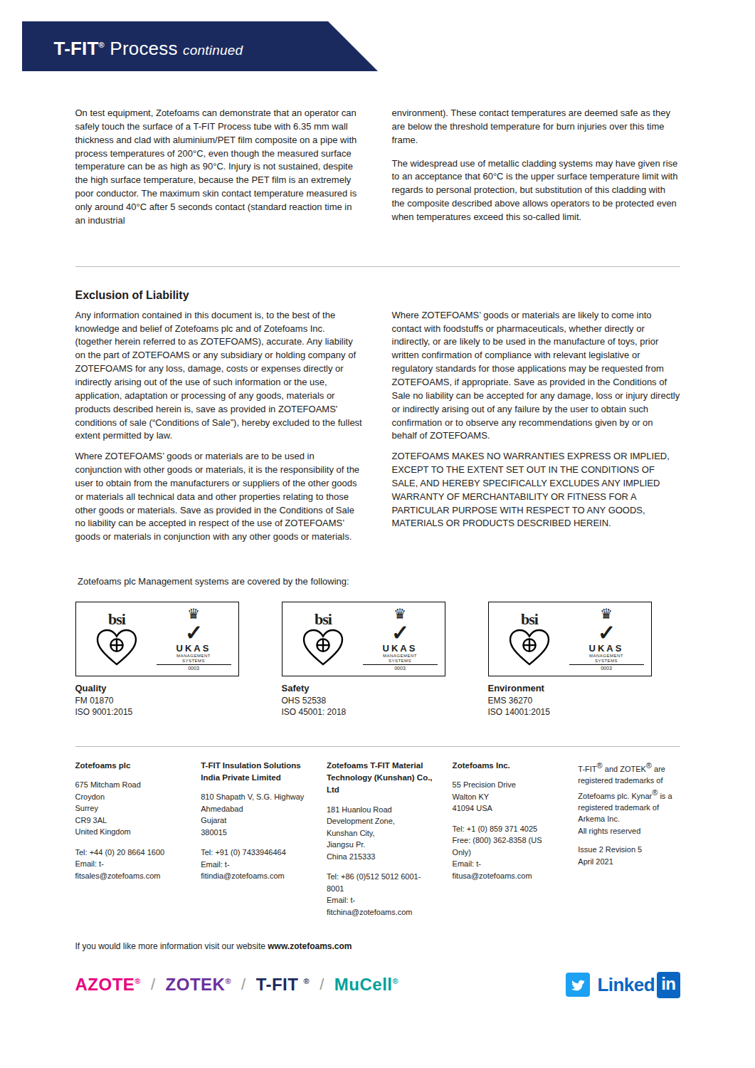T-FIT® Process continued
On test equipment, Zotefoams can demonstrate that an operator can safely touch the surface of a T-FIT Process tube with 6.35 mm wall thickness and clad with aluminium/PET film composite on a pipe with process temperatures of 200°C, even though the measured surface temperature can be as high as 90°C. Injury is not sustained, despite the high surface temperature, because the PET film is an extremely poor conductor. The maximum skin contact temperature measured is only around 40°C after 5 seconds contact (standard reaction time in an industrial
environment). These contact temperatures are deemed safe as they are below the threshold temperature for burn injuries over this time frame.
The widespread use of metallic cladding systems may have given rise to an acceptance that 60°C is the upper surface temperature limit with regards to personal protection, but substitution of this cladding with the composite described above allows operators to be protected even when temperatures exceed this so-called limit.
Exclusion of Liability
Any information contained in this document is, to the best of the knowledge and belief of Zotefoams plc and of Zotefoams Inc. (together herein referred to as ZOTEFOAMS), accurate. Any liability on the part of ZOTEFOAMS or any subsidiary or holding company of ZOTEFOAMS for any loss, damage, costs or expenses directly or indirectly arising out of the use of such information or the use, application, adaptation or processing of any goods, materials or products described herein is, save as provided in ZOTEFOAMS' conditions of sale (“Conditions of Sale”), hereby excluded to the fullest extent permitted by law.
Where ZOTEFOAMS’ goods or materials are to be used in conjunction with other goods or materials, it is the responsibility of the user to obtain from the manufacturers or suppliers of the other goods or materials all technical data and other properties relating to those other goods or materials. Save as provided in the Conditions of Sale no liability can be accepted in respect of the use of ZOTEFOAMS’ goods or materials in conjunction with any other goods or materials.
Where ZOTEFOAMS’ goods or materials are likely to come into contact with foodstuffs or pharmaceuticals, whether directly or indirectly, or are likely to be used in the manufacture of toys, prior written confirmation of compliance with relevant legislative or regulatory standards for those applications may be requested from ZOTEFOAMS, if appropriate. Save as provided in the Conditions of Sale no liability can be accepted for any damage, loss or injury directly or indirectly arising out of any failure by the user to obtain such confirmation or to observe any recommendations given by or on behalf of ZOTEFOAMS.
Zotefoams makes no warranties express or implied, except to the extent set out in the conditions of sale, and hereby specifically excludes any implied warranty of merchantability or fitness for a particular purpose with respect to any goods, materials or products described herein.
Zotefoams plc Management systems are covered by the following:
bsi
♛
✓
UKAS
MANAGEMENT
SYSTEMS
0003
Quality
FM 01870
ISO 9001:2015
bsi
♛
✓
UKAS
MANAGEMENT
SYSTEMS
0003
Safety
OHS 52538
ISO 45001: 2018
bsi
♛
✓
UKAS
MANAGEMENT
SYSTEMS
0003
Environment
EMS 36270
ISO 14001:2015
Zotefoams plc
675 Mitcham Road
Croydon
Surrey
CR9 3AL
United Kingdom
Tel: +44 (0) 20 8664 1600
Email: t-fitsales@zotefoams.com
T-FIT Insulation Solutions
India Private Limited
810 Shapath V, S.G. Highway
Ahmedabad
Gujarat
380015
Tel: +91 (0) 7433946464
Email: t-fitindia@zotefoams.com
Zotefoams T-FIT Material
Technology (Kunshan) Co., Ltd
181 Huanlou Road
Development Zone,
Kunshan City,
Jiangsu Pr.
China 215333
Tel: +86 (0)512 5012 6001-8001
Email: t-fitchina@zotefoams.com
Zotefoams Inc.
55 Precision Drive
Walton KY
41094 USA
Tel: +1 (0) 859 371 4025
Free: (800) 362-8358 (US Only)
Email: t-fitusa@zotefoams.com
T-FIT® and ZOTEK® are registered trademarks of Zotefoams plc. Kynar® is a registered trademark of Arkema Inc.
All rights reserved
Issue 2 Revision 5
April 2021
If you would like more information visit our website www.zotefoams.com
AZOTE® / ZOTEK® / T-FIT ® / MuCell®
Linkedin